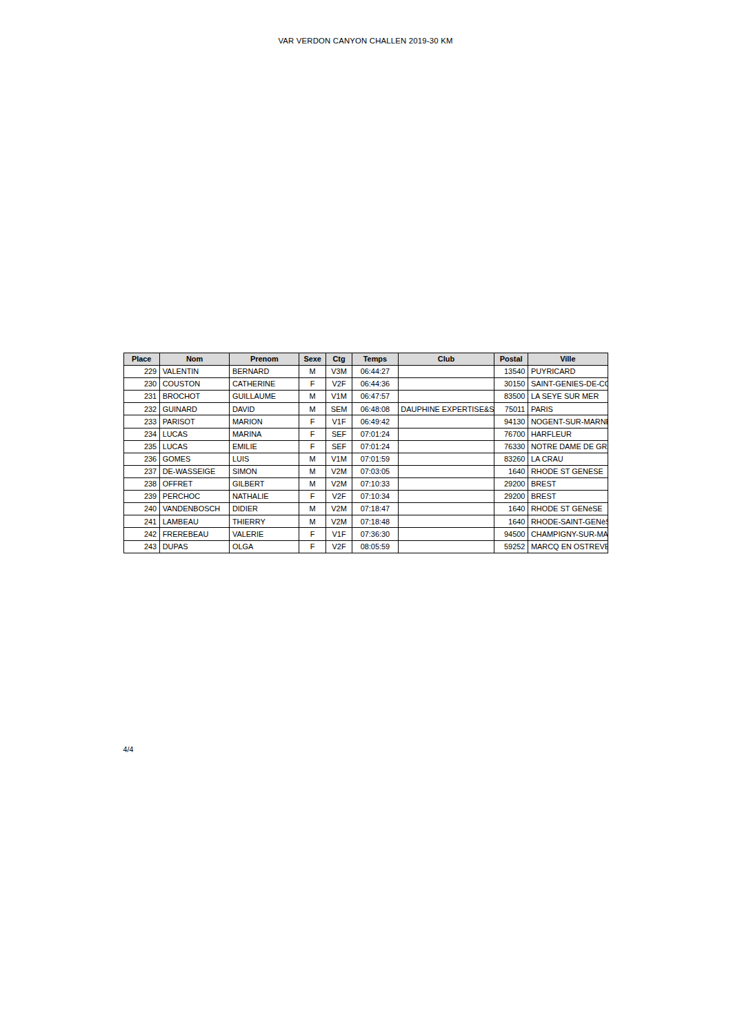VAR VERDON CANYON CHALLEN 2019-30 KM
| Place | Nom | Prenom | Sexe | Ctg | Temps | Club | Postal | Ville |
| --- | --- | --- | --- | --- | --- | --- | --- | --- |
| 229 | VALENTIN | BERNARD | M | V3M | 06:44:27 | | 13540 | PUYRICARD |
| 230 | COUSTON | CATHERINE | F | V2F | 06:44:36 | | 30150 | SAINT-GENIES-DE-COMOLAS |
| 231 | BROCHOT | GUILLAUME | M | V1M | 06:47:57 | | 83500 | LA SEYE SUR MER |
| 232 | GUINARD | DAVID | M | SEM | 06:48:08 | DAUPHINE EXPERTISE&SERVICES | 75011 | PARIS |
| 233 | PARISOT | MARION | F | V1F | 06:49:42 | | 94130 | NOGENT-SUR-MARNE |
| 234 | LUCAS | MARINA | F | SEF | 07:01:24 | | 76700 | HARFLEUR |
| 235 | LUCAS | EMILIE | F | SEF | 07:01:24 | | 76330 | NOTRE DAME DE GRAVENCHON |
| 236 | GOMES | LUIS | M | V1M | 07:01:59 | | 83260 | LA CRAU |
| 237 | DE-WASSEIGE | SIMON | M | V2M | 07:03:05 | | 1640 | RHODE ST GENESE |
| 238 | OFFRET | GILBERT | M | V2M | 07:10:33 | | 29200 | BREST |
| 239 | PERCHOC | NATHALIE | F | V2F | 07:10:34 | | 29200 | BREST |
| 240 | VANDENBOSCH | DIDIER | M | V2M | 07:18:47 | | 1640 | RHODE ST GENèSE |
| 241 | LAMBEAU | THIERRY | M | V2M | 07:18:48 | | 1640 | RHODE-SAINT-GENèSE |
| 242 | FREREBEAU | VALERIE | F | V1F | 07:36:30 | | 94500 | CHAMPIGNY-SUR-MARNE |
| 243 | DUPAS | OLGA | F | V2F | 08:05:59 | | 59252 | MARCQ EN OSTREVENT |
4/4